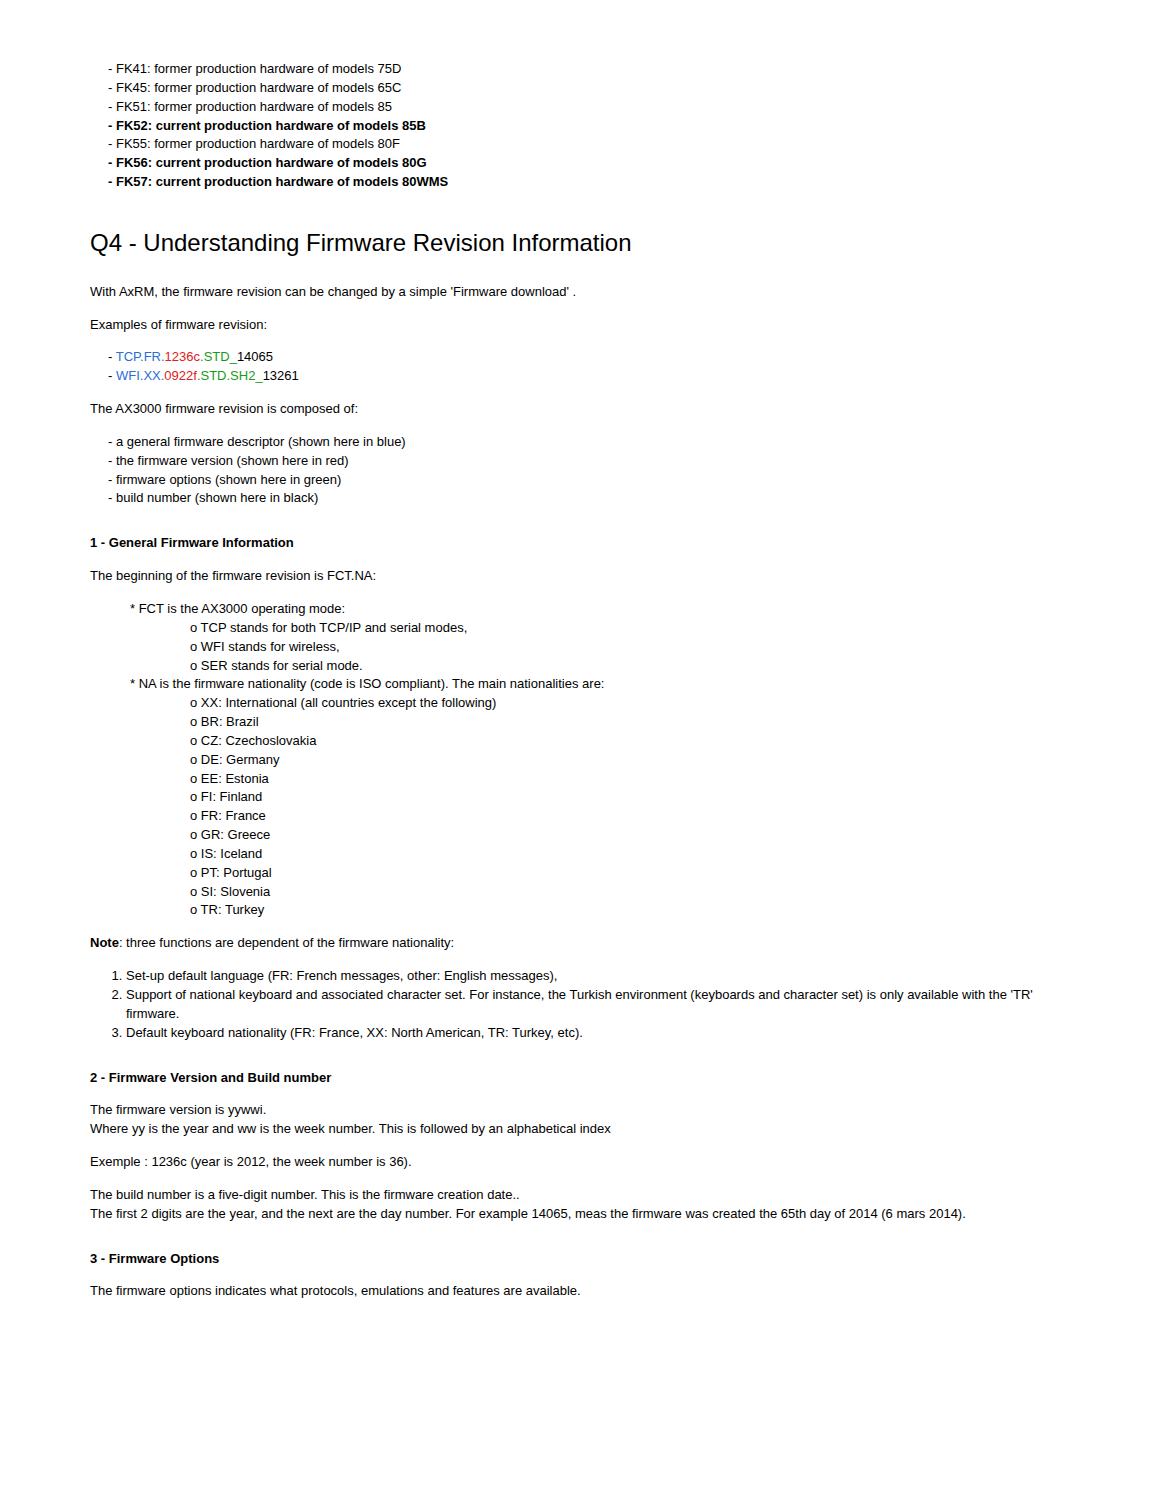- FK41: former production hardware of models 75D
- FK45: former production hardware of models 65C
- FK51: former production hardware of models 85
- FK52: current production hardware of models 85B
- FK55: former production hardware of models 80F
- FK56: current production hardware of models 80G
- FK57: current production hardware of models 80WMS
Q4 - Understanding Firmware Revision Information
With AxRM, the firmware revision can be changed by a simple 'Firmware download' .
Examples of firmware revision:
- TCP.FR. 1236c.STD_14065
- WFI.XX. 0922f.STD.SH2_13261
The AX3000 firmware revision is composed of:
- a general firmware descriptor (shown here in blue)
- the firmware version (shown here in red)
- firmware options (shown here in green)
- build number (shown here in black)
1 - General Firmware Information
The beginning of the firmware revision is FCT.NA:
* FCT is the AX3000 operating mode:
o TCP stands for both TCP/IP and serial modes,
o WFI stands for wireless,
o SER stands for serial mode.
* NA is the firmware nationality (code is ISO compliant). The main nationalities are:
o XX: International (all countries except the following)
o BR: Brazil
o CZ: Czechoslovakia
o DE: Germany
o EE: Estonia
o FI: Finland
o FR: France
o GR: Greece
o IS: Iceland
o PT: Portugal
o SI: Slovenia
o TR: Turkey
Note: three functions are dependent of the firmware nationality:
Set-up default language (FR: French messages, other: English messages),
Support of national keyboard and associated character set. For instance, the Turkish environment (keyboards and character set) is only available with the 'TR' firmware.
Default keyboard nationality (FR: France, XX: North American, TR: Turkey, etc).
2 - Firmware Version and Build number
The firmware version is yywwi.
Where yy is the year and ww is the week number. This is followed by an alphabetical index
Exemple : 1236c (year is 2012, the week number is 36).
The build number is a five-digit number. This is the firmware creation date..
The first 2 digits are the year, and the next are the day number. For example 14065, meas the firmware was created the 65th day of 2014 (6 mars 2014).
3 - Firmware Options
The firmware options indicates what protocols, emulations and features are available.